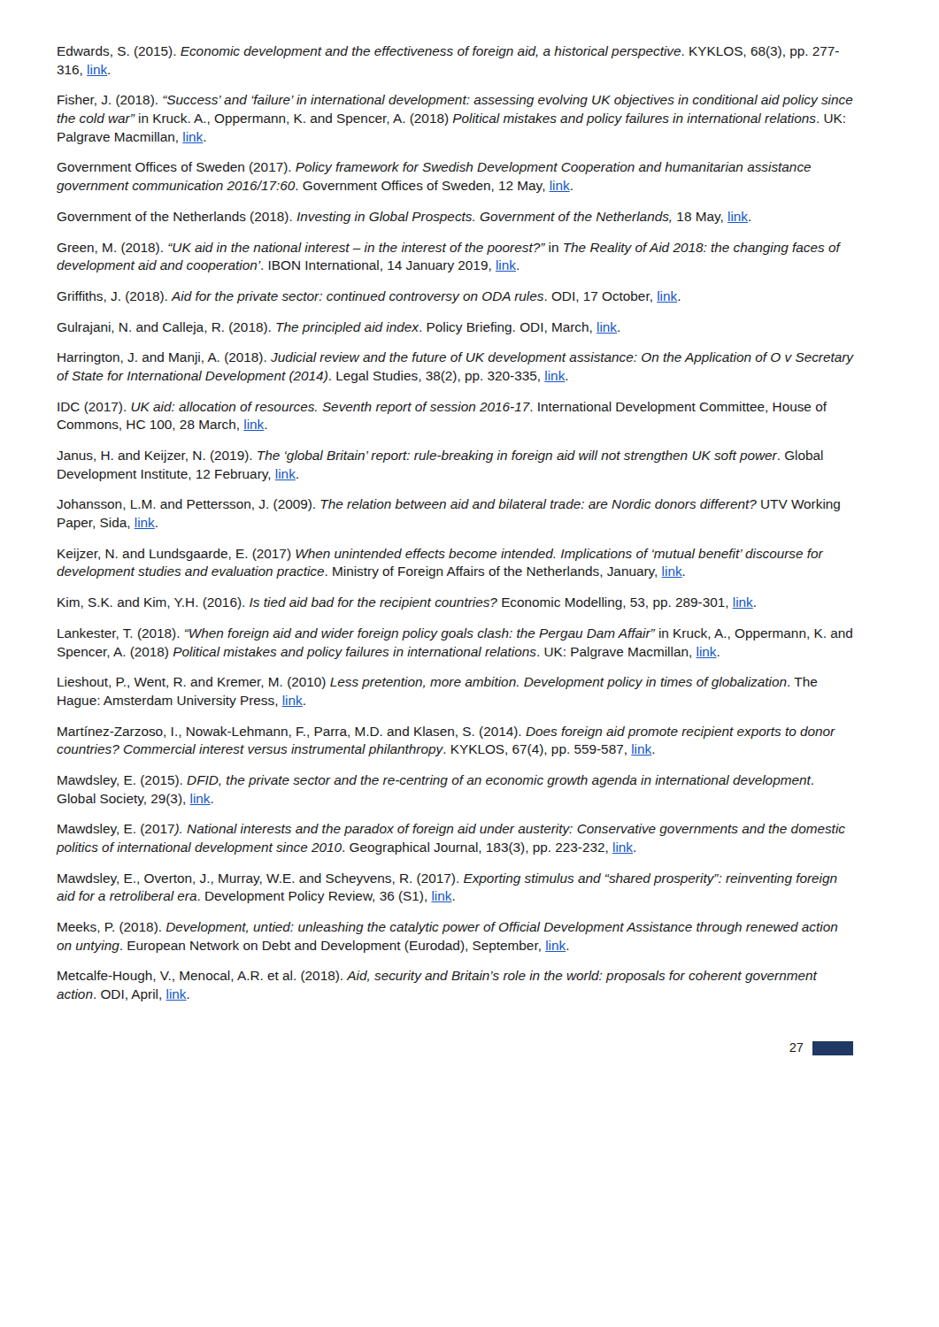Edwards, S. (2015). Economic development and the effectiveness of foreign aid, a historical perspective. KYKLOS, 68(3), pp. 277-316, link.
Fisher, J. (2018). “Success’ and ‘failure’ in international development: assessing evolving UK objectives in conditional aid policy since the cold war” in Kruck. A., Oppermann, K. and Spencer, A. (2018) Political mistakes and policy failures in international relations. UK: Palgrave Macmillan, link.
Government Offices of Sweden (2017). Policy framework for Swedish Development Cooperation and humanitarian assistance government communication 2016/17:60. Government Offices of Sweden, 12 May, link.
Government of the Netherlands (2018). Investing in Global Prospects. Government of the Netherlands, 18 May, link.
Green, M. (2018). “UK aid in the national interest – in the interest of the poorest?” in The Reality of Aid 2018: the changing faces of development aid and cooperation’. IBON International, 14 January 2019, link.
Griffiths, J. (2018). Aid for the private sector: continued controversy on ODA rules. ODI, 17 October, link.
Gulrajani, N. and Calleja, R. (2018). The principled aid index. Policy Briefing. ODI, March, link.
Harrington, J. and Manji, A. (2018). Judicial review and the future of UK development assistance: On the Application of O v Secretary of State for International Development (2014). Legal Studies, 38(2), pp. 320-335, link.
IDC (2017). UK aid: allocation of resources. Seventh report of session 2016-17. International Development Committee, House of Commons, HC 100, 28 March, link.
Janus, H. and Keijzer, N. (2019). The ‘global Britain’ report: rule-breaking in foreign aid will not strengthen UK soft power. Global Development Institute, 12 February, link.
Johansson, L.M. and Pettersson, J. (2009). The relation between aid and bilateral trade: are Nordic donors different? UTV Working Paper, Sida, link.
Keijzer, N. and Lundsgaarde, E. (2017) When unintended effects become intended. Implications of ‘mutual benefit’ discourse for development studies and evaluation practice. Ministry of Foreign Affairs of the Netherlands, January, link.
Kim, S.K. and Kim, Y.H. (2016). Is tied aid bad for the recipient countries? Economic Modelling, 53, pp. 289-301, link.
Lankester, T. (2018). “When foreign aid and wider foreign policy goals clash: the Pergau Dam Affair” in Kruck, A., Oppermann, K. and Spencer, A. (2018) Political mistakes and policy failures in international relations. UK: Palgrave Macmillan, link.
Lieshout, P., Went, R. and Kremer, M. (2010) Less pretention, more ambition. Development policy in times of globalization. The Hague: Amsterdam University Press, link.
Martínez-Zarzoso, I., Nowak-Lehmann, F., Parra, M.D. and Klasen, S. (2014). Does foreign aid promote recipient exports to donor countries? Commercial interest versus instrumental philanthropy. KYKLOS, 67(4), pp. 559-587, link.
Mawdsley, E. (2015). DFID, the private sector and the re-centring of an economic growth agenda in international development. Global Society, 29(3), link.
Mawdsley, E. (2017). National interests and the paradox of foreign aid under austerity: Conservative governments and the domestic politics of international development since 2010. Geographical Journal, 183(3), pp. 223-232, link.
Mawdsley, E., Overton, J., Murray, W.E. and Scheyvens, R. (2017). Exporting stimulus and “shared prosperity”: reinventing foreign aid for a retroliberal era. Development Policy Review, 36 (S1), link.
Meeks, P. (2018). Development, untied: unleashing the catalytic power of Official Development Assistance through renewed action on untying. European Network on Debt and Development (Eurodad), September, link.
Metcalfe-Hough, V., Menocal, A.R. et al. (2018). Aid, security and Britain’s role in the world: proposals for coherent government action. ODI, April, link.
27